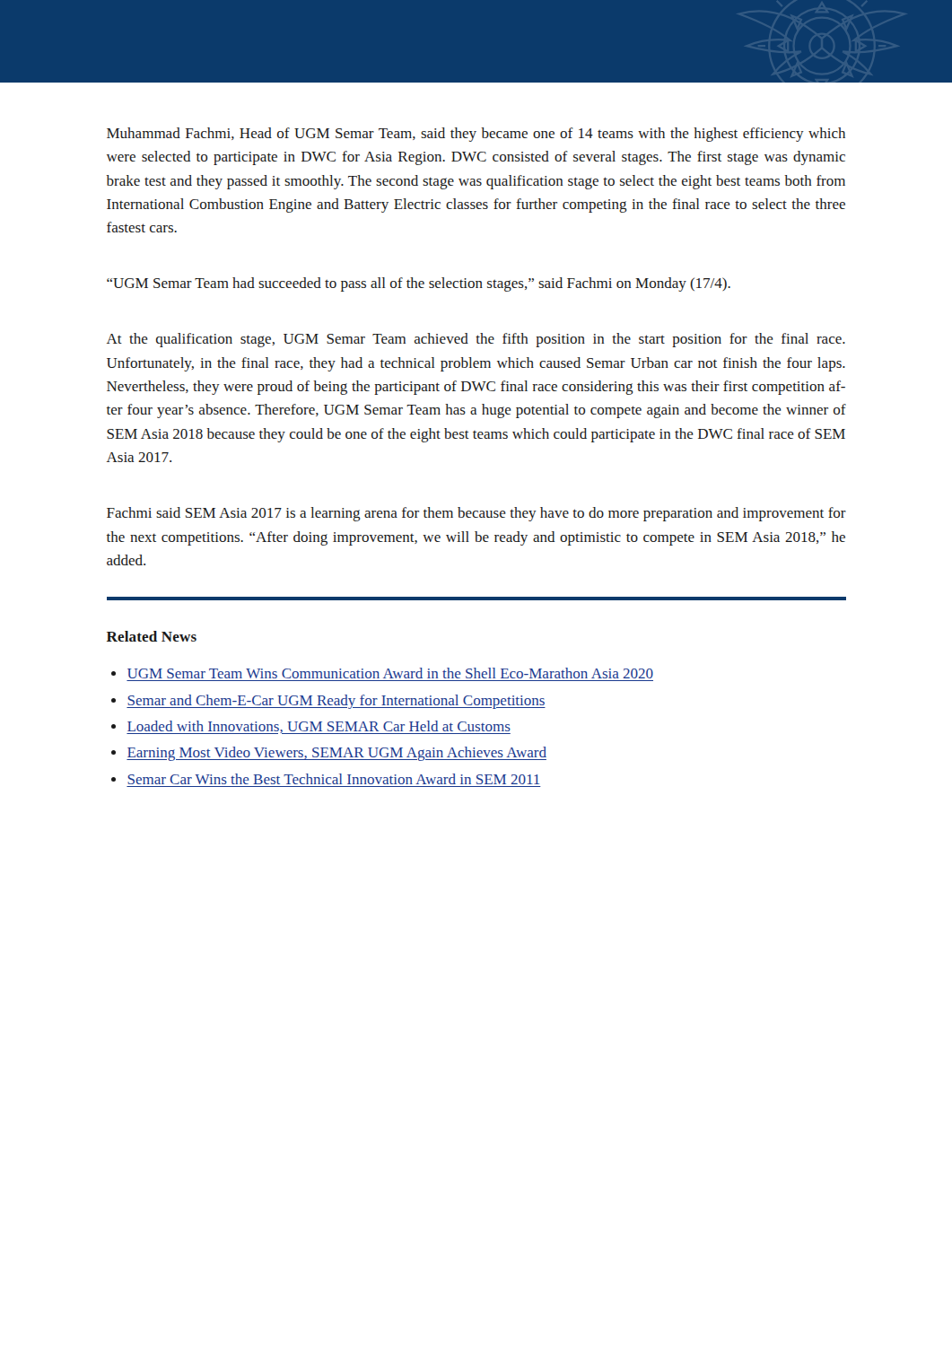Muhammad Fachmi, Head of UGM Semar Team, said they became one of 14 teams with the highest efficiency which were selected to participate in DWC for Asia Region. DWC consisted of several stages. The first stage was dynamic brake test and they passed it smoothly. The second stage was qualification stage to select the eight best teams both from International Combustion Engine and Battery Electric classes for further competing in the final race to select the three fastest cars.
“UGM Semar Team had succeeded to pass all of the selection stages,” said Fachmi on Monday (17/4).
At the qualification stage, UGM Semar Team achieved the fifth position in the start position for the final race. Unfortunately, in the final race, they had a technical problem which caused Semar Urban car not finish the four laps. Nevertheless, they were proud of being the participant of DWC final race considering this was their first competition after four year’s absence. Therefore, UGM Semar Team has a huge potential to compete again and become the winner of SEM Asia 2018 because they could be one of the eight best teams which could participate in the DWC final race of SEM Asia 2017.
Fachmi said SEM Asia 2017 is a learning arena for them because they have to do more preparation and improvement for the next competitions. “After doing improvement, we will be ready and optimistic to compete in SEM Asia 2018,” he added.
Related News
UGM Semar Team Wins Communication Award in the Shell Eco-Marathon Asia 2020
Semar and Chem-E-Car UGM Ready for International Competitions
Loaded with Innovations, UGM SEMAR Car Held at Customs
Earning Most Video Viewers, SEMAR UGM Again Achieves Award
Semar Car Wins the Best Technical Innovation Award in SEM 2011